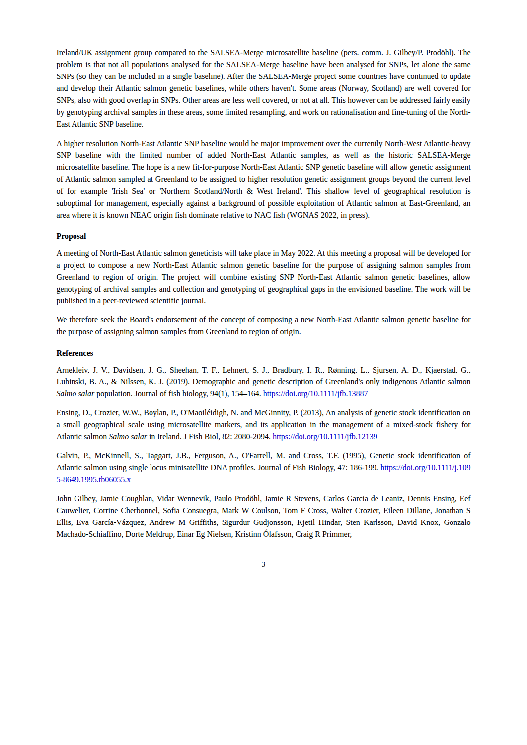Ireland/UK assignment group compared to the SALSEA-Merge microsatellite baseline (pers. comm. J. Gilbey/P. Prodöhl). The problem is that not all populations analysed for the SALSEA-Merge baseline have been analysed for SNPs, let alone the same SNPs (so they can be included in a single baseline). After the SALSEA-Merge project some countries have continued to update and develop their Atlantic salmon genetic baselines, while others haven't. Some areas (Norway, Scotland) are well covered for SNPs, also with good overlap in SNPs. Other areas are less well covered, or not at all. This however can be addressed fairly easily by genotyping archival samples in these areas, some limited resampling, and work on rationalisation and fine-tuning of the North-East Atlantic SNP baseline.
A higher resolution North-East Atlantic SNP baseline would be major improvement over the currently North-West Atlantic-heavy SNP baseline with the limited number of added North-East Atlantic samples, as well as the historic SALSEA-Merge microsatellite baseline. The hope is a new fit-for-purpose North-East Atlantic SNP genetic baseline will allow genetic assignment of Atlantic salmon sampled at Greenland to be assigned to higher resolution genetic assignment groups beyond the current level of for example 'Irish Sea' or 'Northern Scotland/North & West Ireland'. This shallow level of geographical resolution is suboptimal for management, especially against a background of possible exploitation of Atlantic salmon at East-Greenland, an area where it is known NEAC origin fish dominate relative to NAC fish (WGNAS 2022, in press).
Proposal
A meeting of North-East Atlantic salmon geneticists will take place in May 2022. At this meeting a proposal will be developed for a project to compose a new North-East Atlantic salmon genetic baseline for the purpose of assigning salmon samples from Greenland to region of origin. The project will combine existing SNP North-East Atlantic salmon genetic baselines, allow genotyping of archival samples and collection and genotyping of geographical gaps in the envisioned baseline. The work will be published in a peer-reviewed scientific journal.
We therefore seek the Board's endorsement of the concept of composing a new North-East Atlantic salmon genetic baseline for the purpose of assigning salmon samples from Greenland to region of origin.
References
Arnekleiv, J. V., Davidsen, J. G., Sheehan, T. F., Lehnert, S. J., Bradbury, I. R., Rønning, L., Sjursen, A. D., Kjaerstad, G., Lubinski, B. A., & Nilssen, K. J. (2019). Demographic and genetic description of Greenland's only indigenous Atlantic salmon Salmo salar population. Journal of fish biology, 94(1), 154–164. https://doi.org/10.1111/jfb.13887
Ensing, D., Crozier, W.W., Boylan, P., O'Maoiléidigh, N. and McGinnity, P. (2013), An analysis of genetic stock identification on a small geographical scale using microsatellite markers, and its application in the management of a mixed-stock fishery for Atlantic salmon Salmo salar in Ireland. J Fish Biol, 82: 2080-2094. https://doi.org/10.1111/jfb.12139
Galvin, P., McKinnell, S., Taggart, J.B., Ferguson, A., O'Farrell, M. and Cross, T.F. (1995), Genetic stock identification of Atlantic salmon using single locus minisatellite DNA profiles. Journal of Fish Biology, 47: 186-199. https://doi.org/10.1111/j.1095-8649.1995.tb06055.x
John Gilbey, Jamie Coughlan, Vidar Wennevik, Paulo Prodöhl, Jamie R Stevens, Carlos Garcia de Leaniz, Dennis Ensing, Eef Cauwelier, Corrine Cherbonnel, Sofia Consuegra, Mark W Coulson, Tom F Cross, Walter Crozier, Eileen Dillane, Jonathan S Ellis, Eva García-Vázquez, Andrew M Griffiths, Sigurdur Gudjonsson, Kjetil Hindar, Sten Karlsson, David Knox, Gonzalo Machado-Schiaffino, Dorte Meldrup, Einar Eg Nielsen, Kristinn Ólafsson, Craig R Primmer,
3